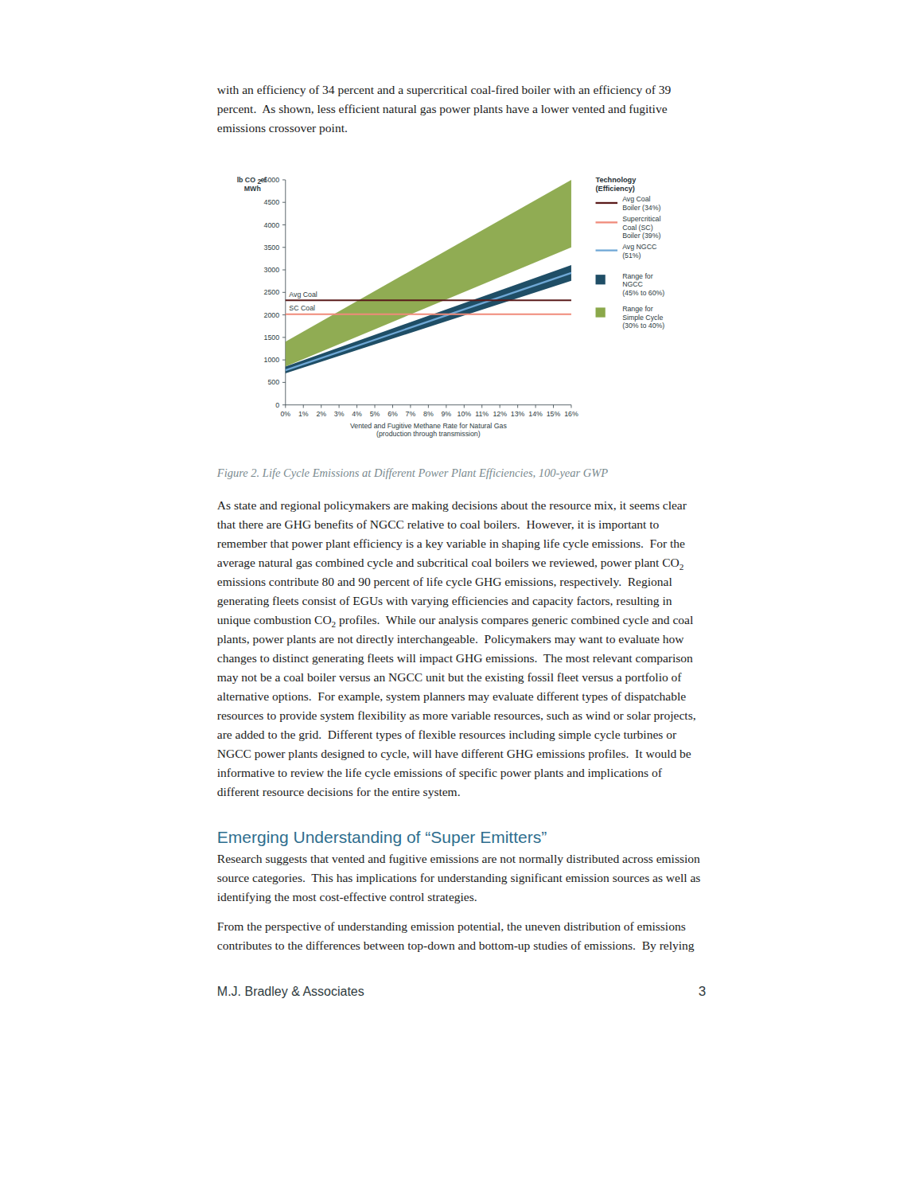with an efficiency of 34 percent and a supercritical coal-fired boiler with an efficiency of 39 percent. As shown, less efficient natural gas power plants have a lower vented and fugitive emissions crossover point.
5000 4500 4000 3500 3000 2500 2000 1500 1000 500 0 lb CO 2 e/ MWh 0% 1% 2% 3% 4% 5% 6% 7% 8% 9% 10% 11% 12% 13% 14% 15% 16% Vented and Fugitive Methane Rate for Natural Gas (production through transmission) Avg Coal SC Coal Technology (Efficiency) Avg Coal Boiler (34%) Supercritical Coal (SC) Boiler (39%) Avg NGCC (51%) Range for NGCC (45% to 60%) Range for Simple Cycle (30% to 40%)
Figure 2. Life Cycle Emissions at Different Power Plant Efficiencies, 100-year GWP
As state and regional policymakers are making decisions about the resource mix, it seems clear that there are GHG benefits of NGCC relative to coal boilers. However, it is important to remember that power plant efficiency is a key variable in shaping life cycle emissions. For the average natural gas combined cycle and subcritical coal boilers we reviewed, power plant CO2 emissions contribute 80 and 90 percent of life cycle GHG emissions, respectively. Regional generating fleets consist of EGUs with varying efficiencies and capacity factors, resulting in unique combustion CO2 profiles. While our analysis compares generic combined cycle and coal plants, power plants are not directly interchangeable. Policymakers may want to evaluate how changes to distinct generating fleets will impact GHG emissions. The most relevant comparison may not be a coal boiler versus an NGCC unit but the existing fossil fleet versus a portfolio of alternative options. For example, system planners may evaluate different types of dispatchable resources to provide system flexibility as more variable resources, such as wind or solar projects, are added to the grid. Different types of flexible resources including simple cycle turbines or NGCC power plants designed to cycle, will have different GHG emissions profiles. It would be informative to review the life cycle emissions of specific power plants and implications of different resource decisions for the entire system.
Emerging Understanding of “Super Emitters”
Research suggests that vented and fugitive emissions are not normally distributed across emission source categories. This has implications for understanding significant emission sources as well as identifying the most cost-effective control strategies.
From the perspective of understanding emission potential, the uneven distribution of emissions contributes to the differences between top-down and bottom-up studies of emissions. By relying
M.J. Bradley & Associates 3